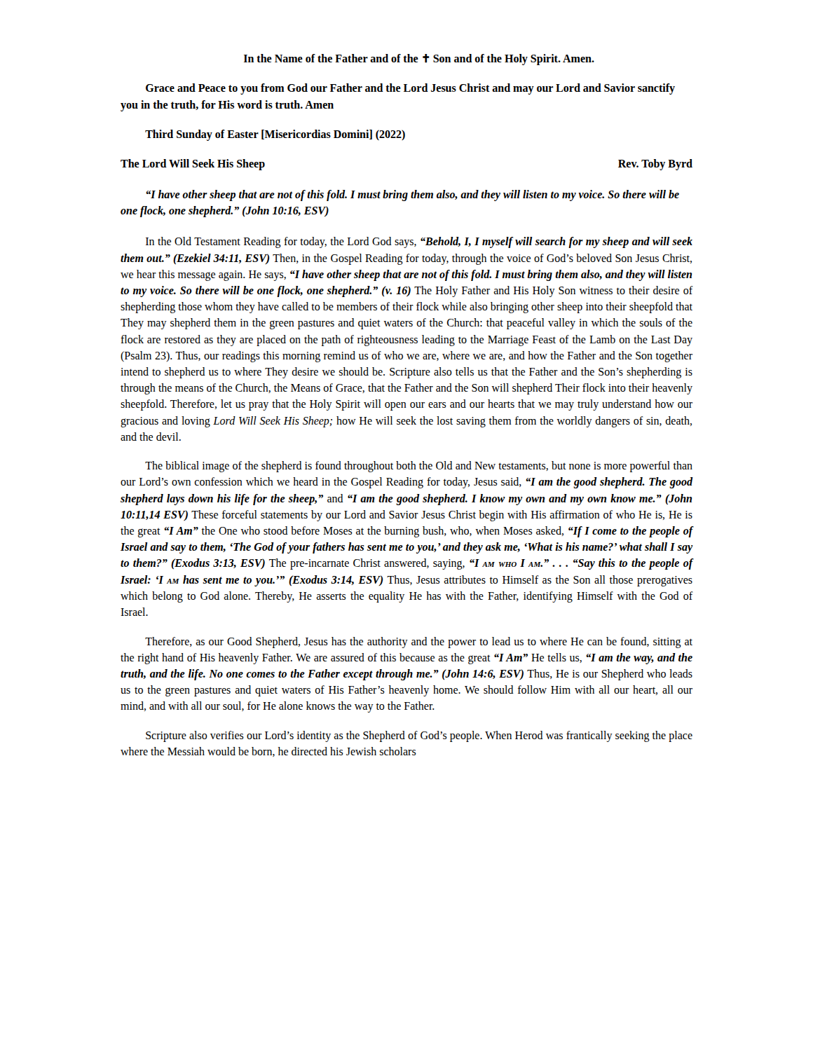In the Name of the Father and of the ✝ Son and of the Holy Spirit. Amen.
Grace and Peace to you from God our Father and the Lord Jesus Christ and may our Lord and Savior sanctify you in the truth, for His word is truth. Amen
Third Sunday of Easter [Misericordias Domini] (2022)
The Lord Will Seek His Sheep Rev. Toby Byrd
“I have other sheep that are not of this fold. I must bring them also, and they will listen to my voice. So there will be one flock, one shepherd.” (John 10:16, ESV)
In the Old Testament Reading for today, the Lord God says, “Behold, I, I myself will search for my sheep and will seek them out.” (Ezekiel 34:11, ESV) Then, in the Gospel Reading for today, through the voice of God’s beloved Son Jesus Christ, we hear this message again. He says, “I have other sheep that are not of this fold. I must bring them also, and they will listen to my voice. So there will be one flock, one shepherd.” (v. 16) The Holy Father and His Holy Son witness to their desire of shepherding those whom they have called to be members of their flock while also bringing other sheep into their sheepfold that They may shepherd them in the green pastures and quiet waters of the Church: that peaceful valley in which the souls of the flock are restored as they are placed on the path of righteousness leading to the Marriage Feast of the Lamb on the Last Day (Psalm 23). Thus, our readings this morning remind us of who we are, where we are, and how the Father and the Son together intend to shepherd us to where They desire we should be. Scripture also tells us that the Father and the Son’s shepherding is through the means of the Church, the Means of Grace, that the Father and the Son will shepherd Their flock into their heavenly sheepfold. Therefore, let us pray that the Holy Spirit will open our ears and our hearts that we may truly understand how our gracious and loving Lord Will Seek His Sheep; how He will seek the lost saving them from the worldly dangers of sin, death, and the devil.
The biblical image of the shepherd is found throughout both the Old and New testaments, but none is more powerful than our Lord’s own confession which we heard in the Gospel Reading for today, Jesus said, “I am the good shepherd. The good shepherd lays down his life for the sheep,” and “I am the good shepherd. I know my own and my own know me.” (John 10:11,14 ESV) These forceful statements by our Lord and Savior Jesus Christ begin with His affirmation of who He is, He is the great “I Am” the One who stood before Moses at the burning bush, who, when Moses asked, “If I come to the people of Israel and say to them, ‘The God of your fathers has sent me to you,’ and they ask me, ‘What is his name?’ what shall I say to them?” (Exodus 3:13, ESV) The pre-incarnate Christ answered, saying, “I am who I am.” . . . “Say this to the people of Israel: ‘I am has sent me to you.’” (Exodus 3:14, ESV) Thus, Jesus attributes to Himself as the Son all those prerogatives which belong to God alone. Thereby, He asserts the equality He has with the Father, identifying Himself with the God of Israel.
Therefore, as our Good Shepherd, Jesus has the authority and the power to lead us to where He can be found, sitting at the right hand of His heavenly Father. We are assured of this because as the great “I Am” He tells us, “I am the way, and the truth, and the life. No one comes to the Father except through me.” (John 14:6, ESV) Thus, He is our Shepherd who leads us to the green pastures and quiet waters of His Father’s heavenly home. We should follow Him with all our heart, all our mind, and with all our soul, for He alone knows the way to the Father.
Scripture also verifies our Lord’s identity as the Shepherd of God’s people. When Herod was frantically seeking the place where the Messiah would be born, he directed his Jewish scholars